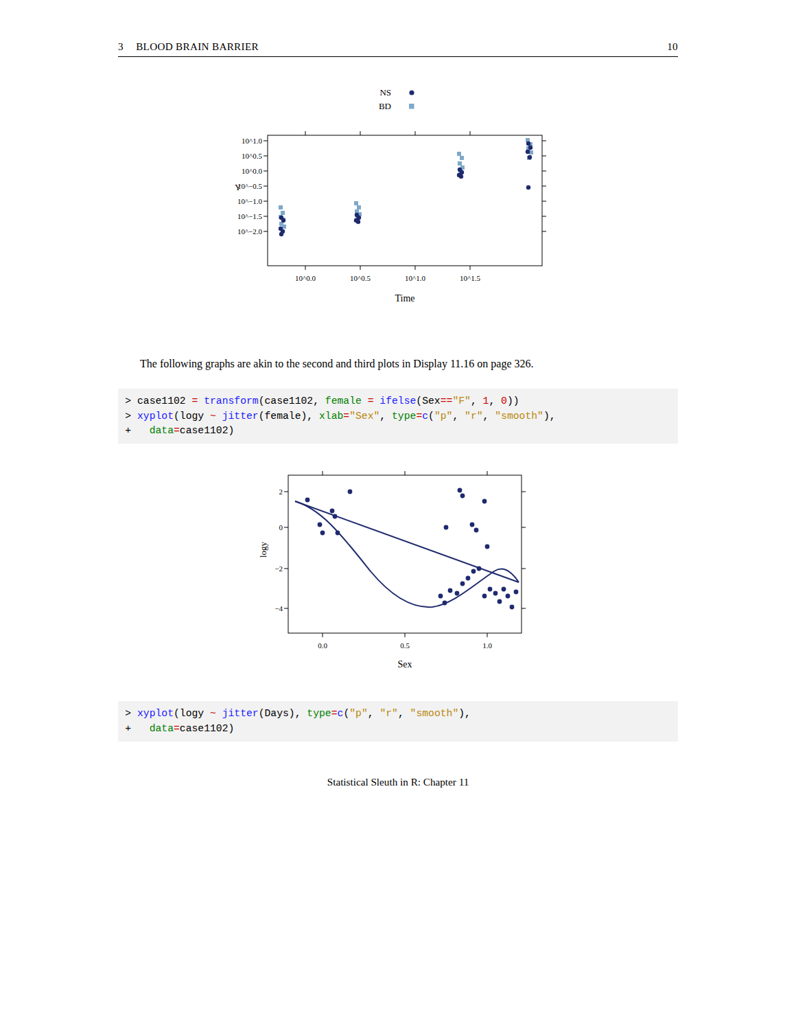3 Blood Brain Barrier
10
NS BD 10^1.0 10^0.5 10^0.0 10^−0.5 10^−1.0 10^−1.5 10^−2.0 Y 10^0.0 10^0.5 10^1.0 10^1.5 Time
The following graphs are akin to the second and third plots in Display 11.16 on page 326.
> case1102 = transform(case1102, female = ifelse(Sex=="F", 1, 0))
> xyplot(logy ~ jitter(female), xlab="Sex", type=c("p", "r", "smooth"),
+   data=case1102)
2 0 −2 −4 logy 0.0 0.5 1.0 Sex
> xyplot(logy ~ jitter(Days), type=c("p", "r", "smooth"),
+   data=case1102)
Statistical Sleuth in R: Chapter 11